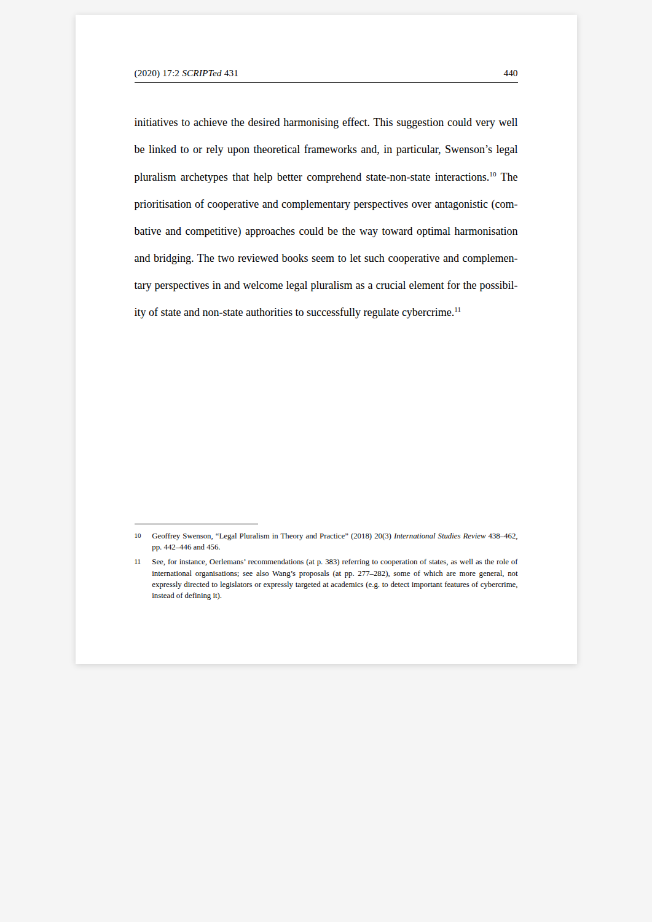(2020) 17:2 SCRIPTed 431
440
initiatives to achieve the desired harmonising effect. This suggestion could very well be linked to or rely upon theoretical frameworks and, in particular, Swenson’s legal pluralism archetypes that help better comprehend state-non-state interactions.10 The prioritisation of cooperative and complementary perspectives over antagonistic (combative and competitive) approaches could be the way toward optimal harmonisation and bridging. The two reviewed books seem to let such cooperative and complementary perspectives in and welcome legal pluralism as a crucial element for the possibility of state and non-state authorities to successfully regulate cybercrime.11
10
Geoffrey Swenson, “Legal Pluralism in Theory and Practice” (2018) 20(3) International Studies Review 438–462, pp. 442–446 and 456.
11
See, for instance, Oerlemans’ recommendations (at p. 383) referring to cooperation of states, as well as the role of international organisations; see also Wang’s proposals (at pp. 277–282), some of which are more general, not expressly directed to legislators or expressly targeted at academics (e.g. to detect important features of cybercrime, instead of defining it).